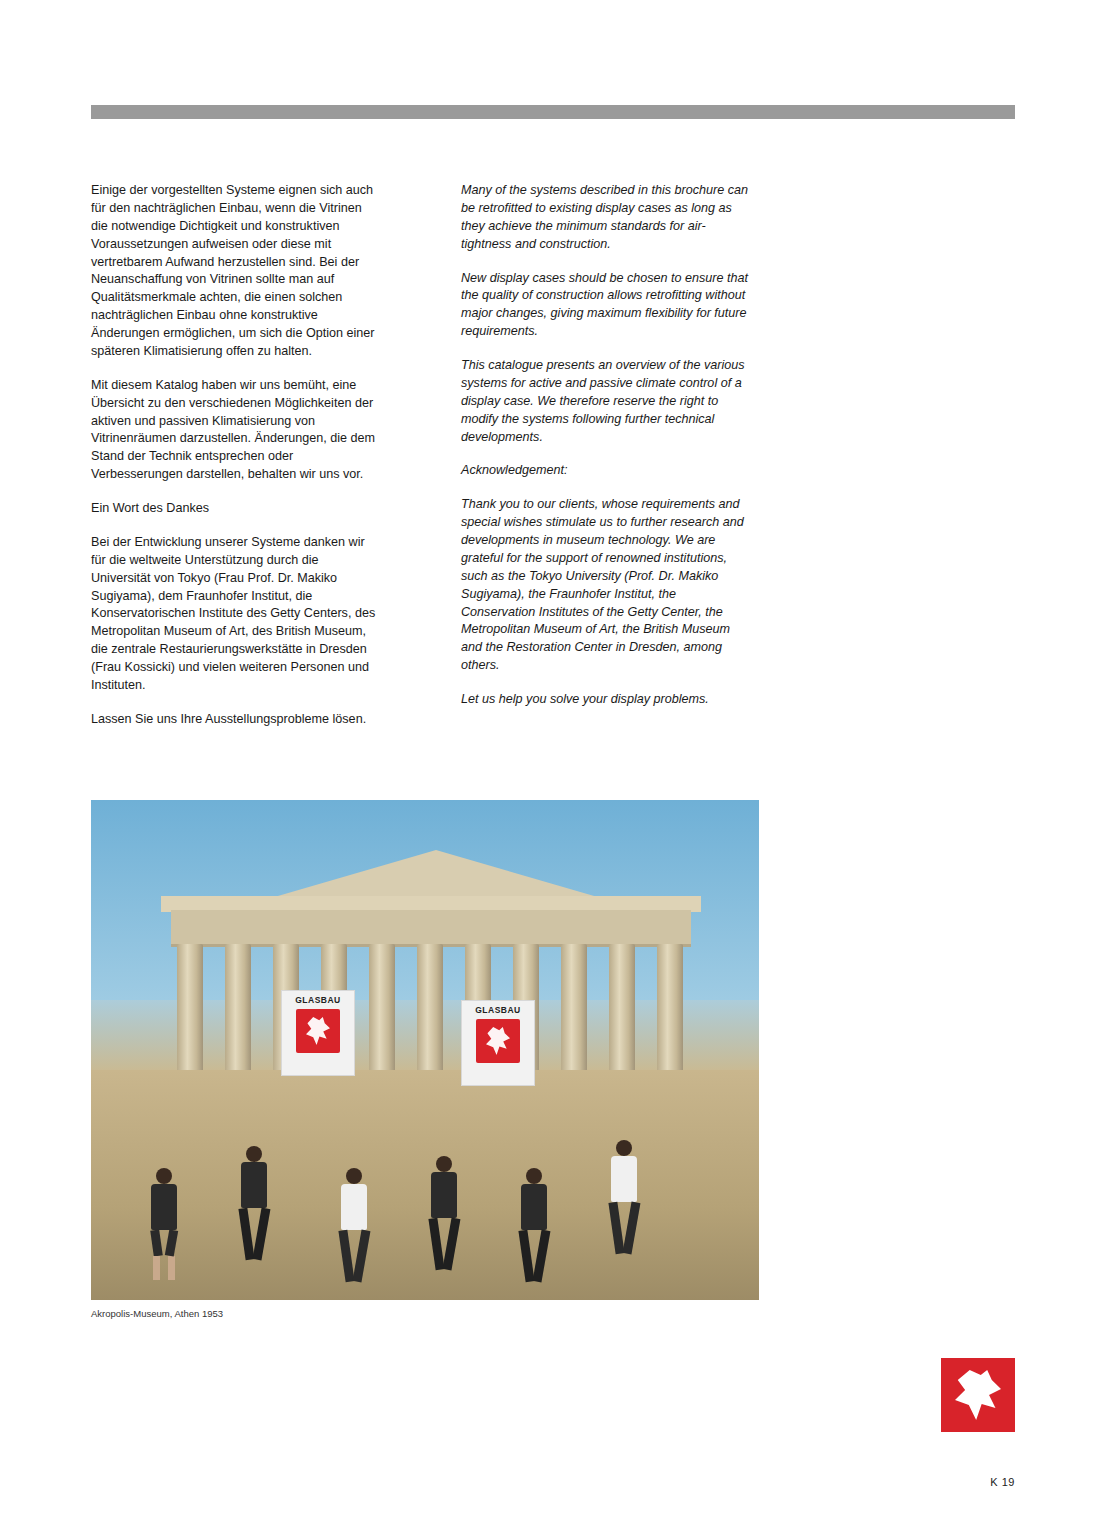Einige der vorgestellten Systeme eignen sich auch für den nachträglichen Einbau, wenn die Vitrinen die notwendige Dichtigkeit und konstruktiven Voraussetzungen aufweisen oder diese mit vertretbarem Aufwand herzustellen sind. Bei der Neuanschaffung von Vitrinen sollte man auf Qualitätsmerkmale achten, die einen solchen nachträglichen Einbau ohne konstruktive Änderungen ermöglichen, um sich die Option einer späteren Klimatisierung offen zu halten.
Mit diesem Katalog haben wir uns bemüht, eine Übersicht zu den verschiedenen Möglichkeiten der aktiven und passiven Klimatisierung von Vitrinenräumen darzustellen. Änderungen, die dem Stand der Technik entsprechen oder Verbesserungen darstellen, behalten wir uns vor.
Ein Wort des Dankes
Bei der Entwicklung unserer Systeme danken wir für die weltweite Unterstützung durch die Universität von Tokyo (Frau Prof. Dr. Makiko Sugiyama), dem Fraunhofer Institut, die Konservatorischen Institute des Getty Centers, des Metropolitan Museum of Art, des British Museum, die zentrale Restaurierungswerkstätte in Dresden (Frau Kossicki) und vielen weiteren Personen und Instituten.
Lassen Sie uns Ihre Ausstellungsprobleme lösen.
Many of the systems described in this brochure can be retrofitted to existing display cases as long as they achieve the minimum standards for air-tightness and construction.
New display cases should be chosen to ensure that the quality of construction allows retrofitting without major changes, giving maximum flexibility for future requirements.
This catalogue presents an overview of the various systems for active and passive climate control of a display case. We therefore reserve the right to modify the systems following further technical developments.
Acknowledgement:
Thank you to our clients, whose requirements and special wishes stimulate us to further research and developments in museum technology. We are grateful for the support of renowned institutions, such as the Tokyo University (Prof. Dr. Makiko Sugiyama), the Fraunhofer Institut, the Conservation Institutes of the Getty Center, the Metropolitan Museum of Art, the British Museum and the Restoration Center in Dresden, among others.
Let us help you solve your display problems.
GLASBAU
GLASBAU
Akropolis-Museum, Athen 1953
K 19